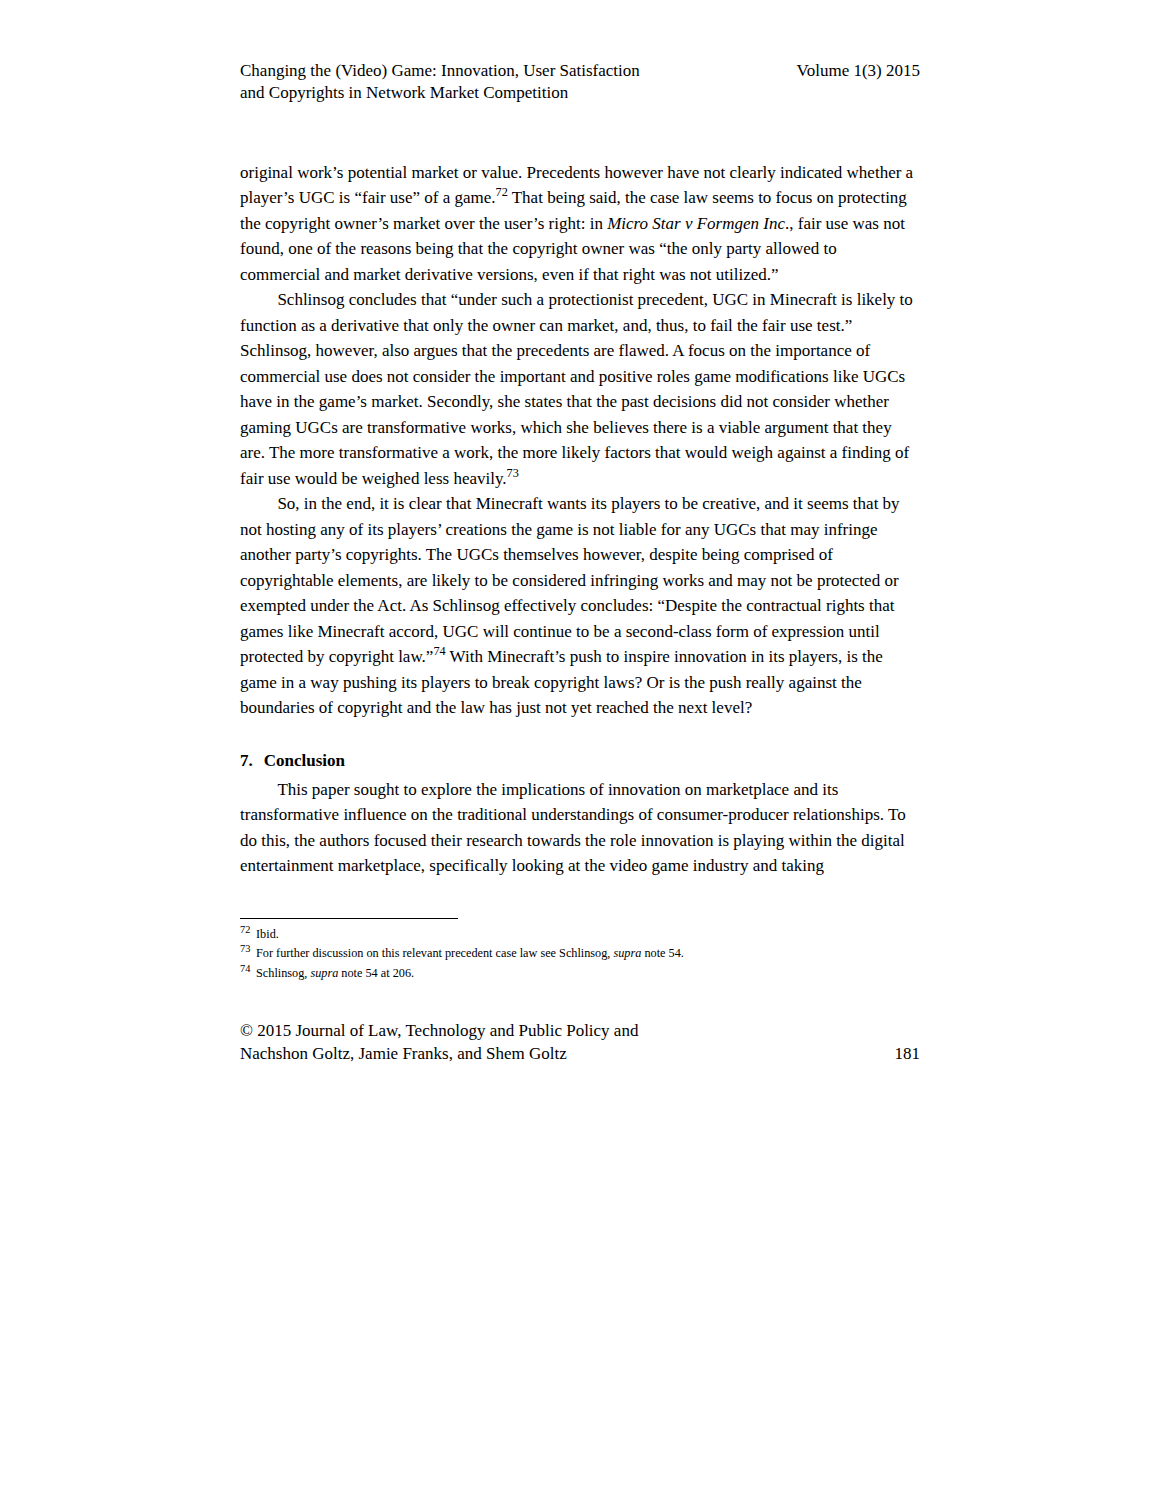Changing the (Video) Game: Innovation, User Satisfaction
and Copyrights in Network Market Competition
Volume 1(3) 2015
original work’s potential market or value. Precedents however have not clearly indicated whether a player’s UGC is “fair use” of a game.72 That being said, the case law seems to focus on protecting the copyright owner’s market over the user’s right: in Micro Star v Formgen Inc., fair use was not found, one of the reasons being that the copyright owner was “the only party allowed to commercial and market derivative versions, even if that right was not utilized.”
Schlinsog concludes that “under such a protectionist precedent, UGC in Minecraft is likely to function as a derivative that only the owner can market, and, thus, to fail the fair use test.” Schlinsog, however, also argues that the precedents are flawed. A focus on the importance of commercial use does not consider the important and positive roles game modifications like UGCs have in the game’s market. Secondly, she states that the past decisions did not consider whether gaming UGCs are transformative works, which she believes there is a viable argument that they are. The more transformative a work, the more likely factors that would weigh against a finding of fair use would be weighed less heavily.73
So, in the end, it is clear that Minecraft wants its players to be creative, and it seems that by not hosting any of its players’ creations the game is not liable for any UGCs that may infringe another party’s copyrights. The UGCs themselves however, despite being comprised of copyrightable elements, are likely to be considered infringing works and may not be protected or exempted under the Act. As Schlinsog effectively concludes: “Despite the contractual rights that games like Minecraft accord, UGC will continue to be a second-class form of expression until protected by copyright law.”74 With Minecraft’s push to inspire innovation in its players, is the game in a way pushing its players to break copyright laws? Or is the push really against the boundaries of copyright and the law has just not yet reached the next level?
7. Conclusion
This paper sought to explore the implications of innovation on marketplace and its transformative influence on the traditional understandings of consumer-producer relationships. To do this, the authors focused their research towards the role innovation is playing within the digital entertainment marketplace, specifically looking at the video game industry and taking
72 Ibid.
73 For further discussion on this relevant precedent case law see Schlinsog, supra note 54.
74 Schlinsog, supra note 54 at 206.
© 2015 Journal of Law, Technology and Public Policy and
Nachshon Goltz, Jamie Franks, and Shem Goltz
181